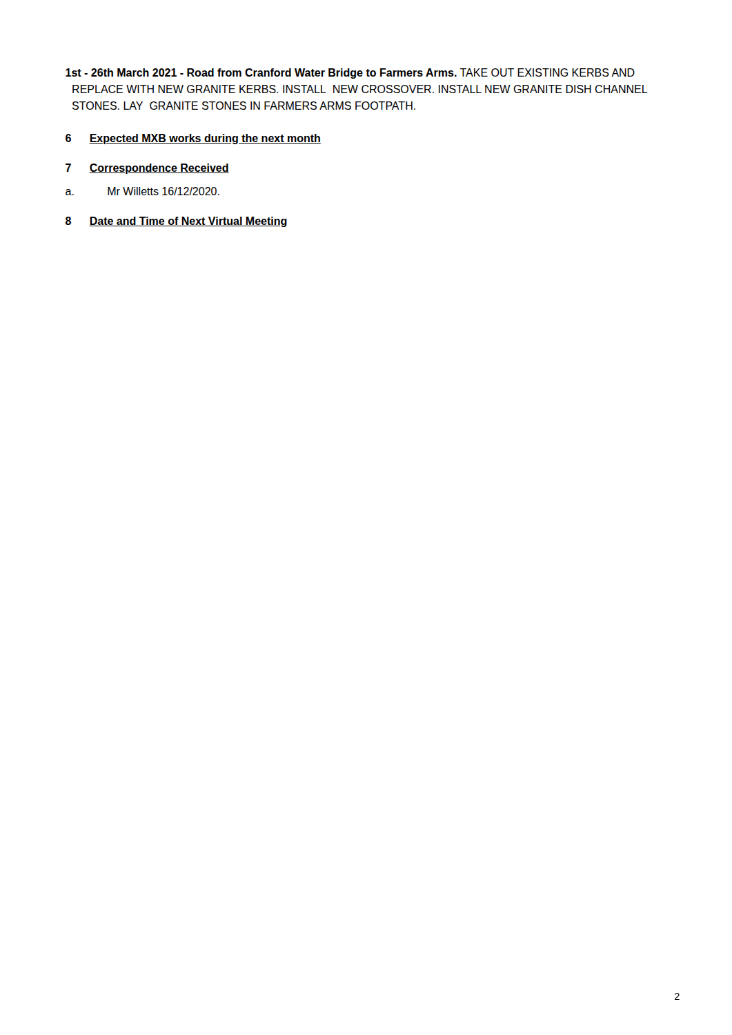1st - 26th March 2021 - Road from Cranford Water Bridge to Farmers Arms. TAKE OUT EXISTING KERBS AND REPLACE WITH NEW GRANITE KERBS. INSTALL NEW CROSSOVER. INSTALL NEW GRANITE DISH CHANNEL STONES. LAY GRANITE STONES IN FARMERS ARMS FOOTPATH.
6 Expected MXB works during the next month
7 Correspondence Received
a. Mr Willetts 16/12/2020.
8 Date and Time of Next Virtual Meeting
2